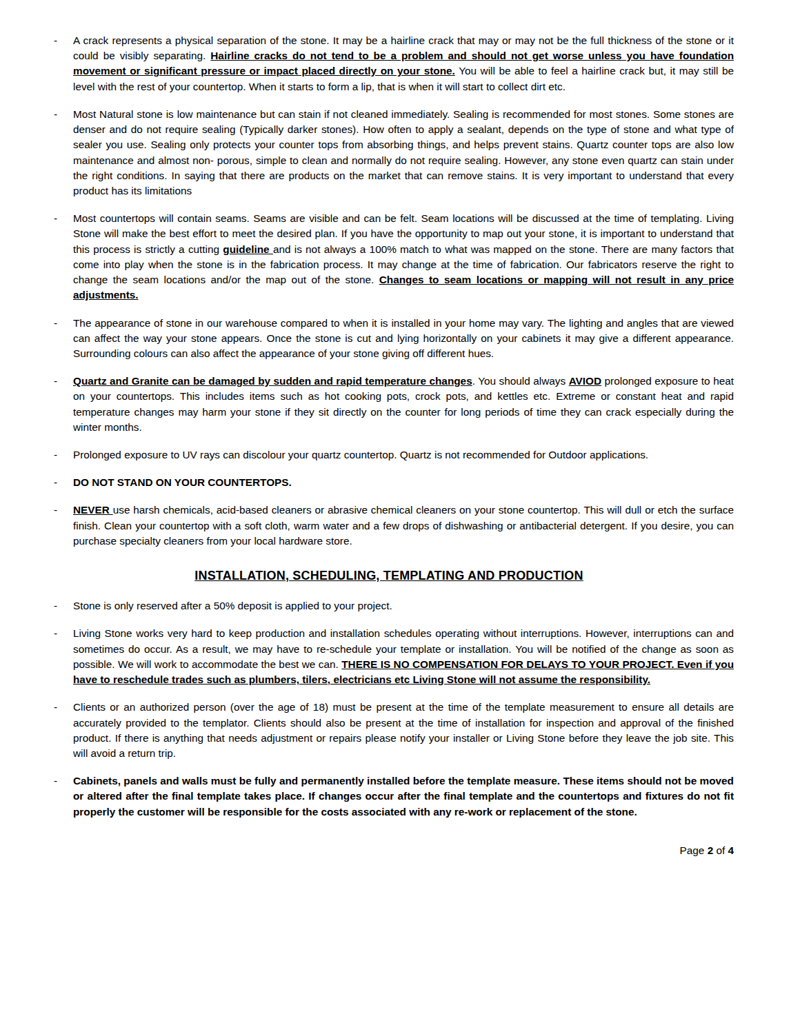A crack represents a physical separation of the stone. It may be a hairline crack that may or may not be the full thickness of the stone or it could be visibly separating. Hairline cracks do not tend to be a problem and should not get worse unless you have foundation movement or significant pressure or impact placed directly on your stone. You will be able to feel a hairline crack but, it may still be level with the rest of your countertop. When it starts to form a lip, that is when it will start to collect dirt etc.
Most Natural stone is low maintenance but can stain if not cleaned immediately. Sealing is recommended for most stones. Some stones are denser and do not require sealing (Typically darker stones). How often to apply a sealant, depends on the type of stone and what type of sealer you use. Sealing only protects your counter tops from absorbing things, and helps prevent stains. Quartz counter tops are also low maintenance and almost non- porous, simple to clean and normally do not require sealing. However, any stone even quartz can stain under the right conditions. In saying that there are products on the market that can remove stains. It is very important to understand that every product has its limitations
Most countertops will contain seams. Seams are visible and can be felt. Seam locations will be discussed at the time of templating. Living Stone will make the best effort to meet the desired plan. If you have the opportunity to map out your stone, it is important to understand that this process is strictly a cutting guideline and is not always a 100% match to what was mapped on the stone. There are many factors that come into play when the stone is in the fabrication process. It may change at the time of fabrication. Our fabricators reserve the right to change the seam locations and/or the map out of the stone. Changes to seam locations or mapping will not result in any price adjustments.
The appearance of stone in our warehouse compared to when it is installed in your home may vary. The lighting and angles that are viewed can affect the way your stone appears. Once the stone is cut and lying horizontally on your cabinets it may give a different appearance. Surrounding colours can also affect the appearance of your stone giving off different hues.
Quartz and Granite can be damaged by sudden and rapid temperature changes. You should always AVIOD prolonged exposure to heat on your countertops. This includes items such as hot cooking pots, crock pots, and kettles etc. Extreme or constant heat and rapid temperature changes may harm your stone if they sit directly on the counter for long periods of time they can crack especially during the winter months.
Prolonged exposure to UV rays can discolour your quartz countertop. Quartz is not recommended for Outdoor applications.
DO NOT STAND ON YOUR COUNTERTOPS.
NEVER use harsh chemicals, acid-based cleaners or abrasive chemical cleaners on your stone countertop. This will dull or etch the surface finish. Clean your countertop with a soft cloth, warm water and a few drops of dishwashing or antibacterial detergent. If you desire, you can purchase specialty cleaners from your local hardware store.
INSTALLATION, SCHEDULING, TEMPLATING AND PRODUCTION
Stone is only reserved after a 50% deposit is applied to your project.
Living Stone works very hard to keep production and installation schedules operating without interruptions. However, interruptions can and sometimes do occur. As a result, we may have to re-schedule your template or installation. You will be notified of the change as soon as possible. We will work to accommodate the best we can. THERE IS NO COMPENSATION FOR DELAYS TO YOUR PROJECT. Even if you have to reschedule trades such as plumbers, tilers, electricians etc Living Stone will not assume the responsibility.
Clients or an authorized person (over the age of 18) must be present at the time of the template measurement to ensure all details are accurately provided to the templator. Clients should also be present at the time of installation for inspection and approval of the finished product. If there is anything that needs adjustment or repairs please notify your installer or Living Stone before they leave the job site. This will avoid a return trip.
Cabinets, panels and walls must be fully and permanently installed before the template measure. These items should not be moved or altered after the final template takes place. If changes occur after the final template and the countertops and fixtures do not fit properly the customer will be responsible for the costs associated with any re-work or replacement of the stone.
Page 2 of 4